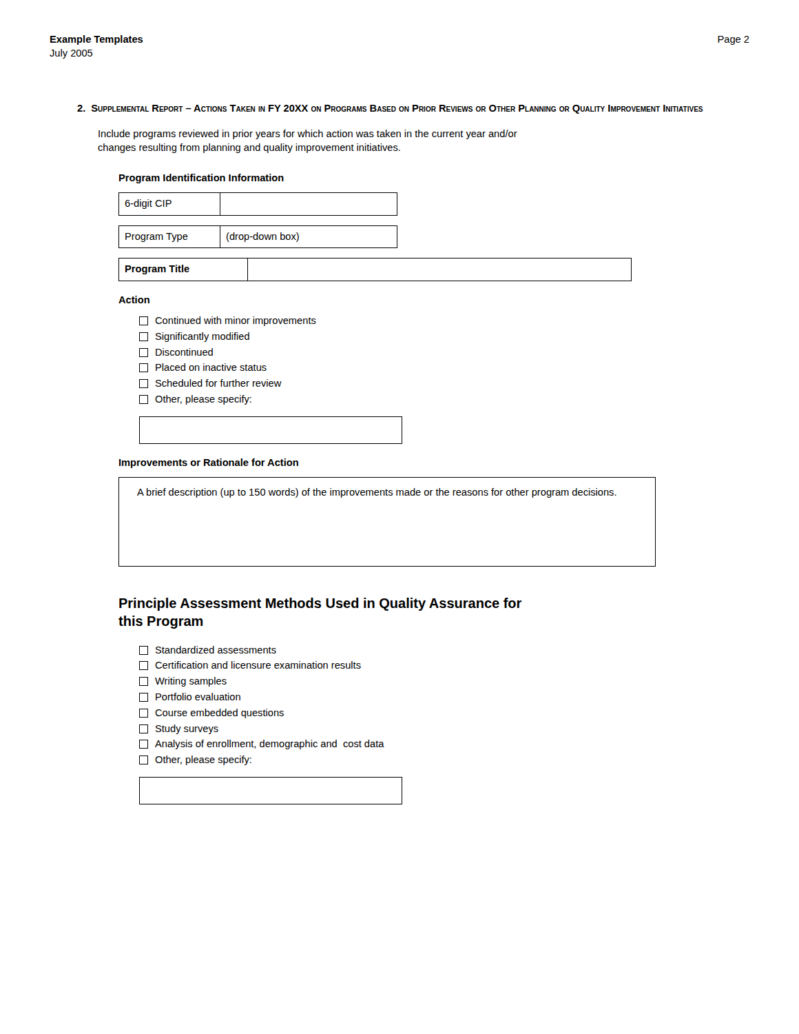Example Templates
July 2005
Page 2
2. Supplemental Report – Actions Taken in FY 20XX on Programs Based on Prior Reviews or Other Planning or Quality Improvement Initiatives
Include programs reviewed in prior years for which action was taken in the current year and/or changes resulting from planning and quality improvement initiatives.
Program Identification Information
| 6-digit CIP | |
| Program Type | (drop-down box) |
| Program Title | |
Action
Continued with minor improvements
Significantly modified
Discontinued
Placed on inactive status
Scheduled for further review
Other, please specify:
Improvements or Rationale for Action
A brief description (up to 150 words) of the improvements made or the reasons for other program decisions.
Principle Assessment Methods Used in Quality Assurance for this Program
Standardized assessments
Certification and licensure examination results
Writing samples
Portfolio evaluation
Course embedded questions
Study surveys
Analysis of enrollment, demographic and cost data
Other, please specify: